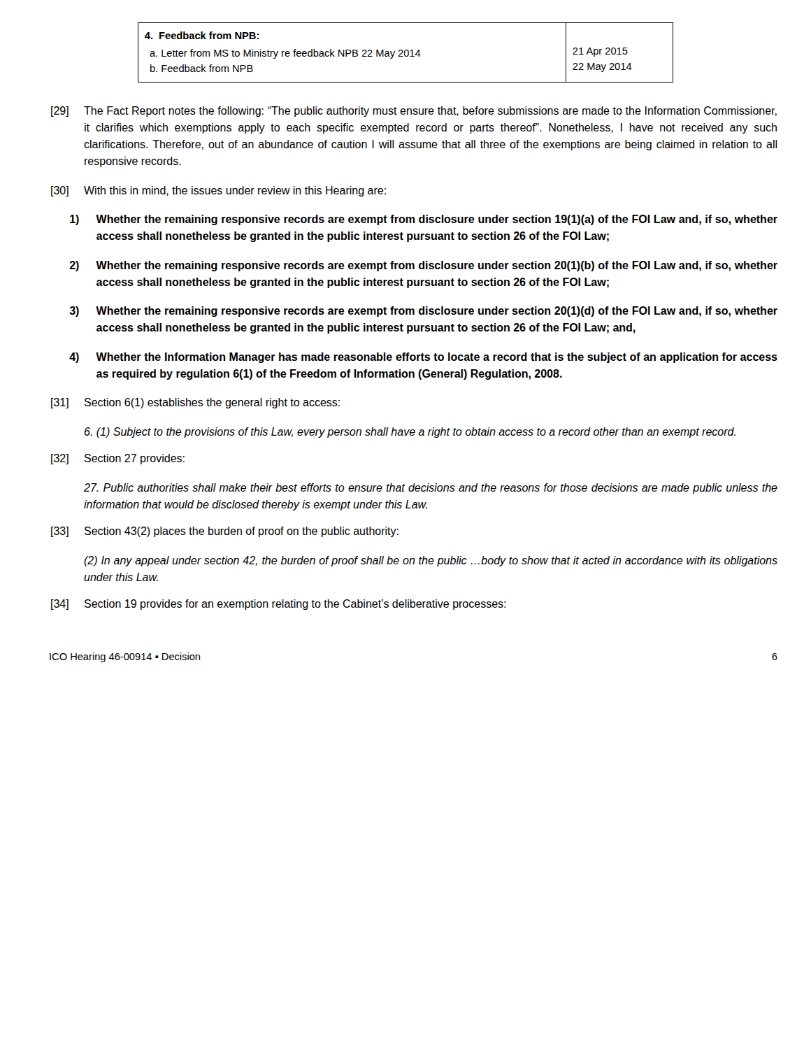| 4. Feedback from NPB: Letter from MS to Ministry re feedback NPB 22 May 2014 Feedback from NPB | 21 Apr 2015 22 May 2014 |
[29]
The Fact Report notes the following: “The public authority must ensure that, before submissions are made to the Information Commissioner, it clarifies which exemptions apply to each specific exempted record or parts thereof”. Nonetheless, I have not received any such clarifications. Therefore, out of an abundance of caution I will assume that all three of the exemptions are being claimed in relation to all responsive records.
[30]
With this in mind, the issues under review in this Hearing are:
Whether the remaining responsive records are exempt from disclosure under section 19(1)(a) of the FOI Law and, if so, whether access shall nonetheless be granted in the public interest pursuant to section 26 of the FOI Law;
Whether the remaining responsive records are exempt from disclosure under section 20(1)(b) of the FOI Law and, if so, whether access shall nonetheless be granted in the public interest pursuant to section 26 of the FOI Law;
Whether the remaining responsive records are exempt from disclosure under section 20(1)(d) of the FOI Law and, if so, whether access shall nonetheless be granted in the public interest pursuant to section 26 of the FOI Law; and,
Whether the Information Manager has made reasonable efforts to locate a record that is the subject of an application for access as required by regulation 6(1) of the Freedom of Information (General) Regulation, 2008.
[31]
Section 6(1) establishes the general right to access:
6. (1) Subject to the provisions of this Law, every person shall have a right to obtain access to a record other than an exempt record.
[32]
Section 27 provides:
27. Public authorities shall make their best efforts to ensure that decisions and the reasons for those decisions are made public unless the information that would be disclosed thereby is exempt under this Law.
[33]
Section 43(2) places the burden of proof on the public authority:
(2) In any appeal under section 42, the burden of proof shall be on the public …body to show that it acted in accordance with its obligations under this Law.
[34]
Section 19 provides for an exemption relating to the Cabinet’s deliberative processes:
ICO Hearing 46-00914 ▪ Decision 6